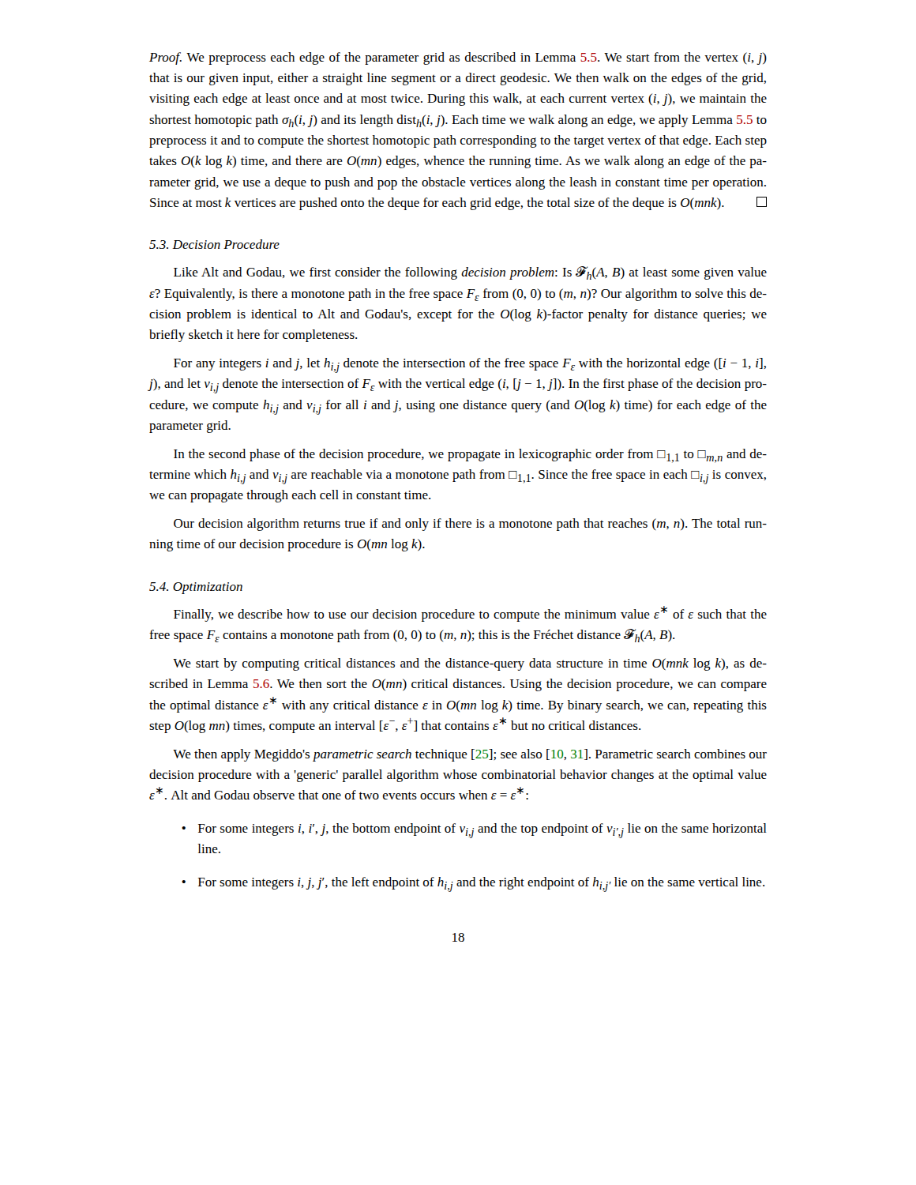Proof. We preprocess each edge of the parameter grid as described in Lemma 5.5. We start from the vertex (i, j) that is our given input, either a straight line segment or a direct geodesic. We then walk on the edges of the grid, visiting each edge at least once and at most twice. During this walk, at each current vertex (i, j), we maintain the shortest homotopic path σh(i, j) and its length disth(i, j). Each time we walk along an edge, we apply Lemma 5.5 to preprocess it and to compute the shortest homotopic path corresponding to the target vertex of that edge. Each step takes O(k log k) time, and there are O(mn) edges, whence the running time. As we walk along an edge of the parameter grid, we use a deque to push and pop the obstacle vertices along the leash in constant time per operation. Since at most k vertices are pushed onto the deque for each grid edge, the total size of the deque is O(mnk).
5.3. Decision Procedure
Like Alt and Godau, we first consider the following decision problem: Is 𝓕h(A, B) at least some given value ε? Equivalently, is there a monotone path in the free space Fε from (0, 0) to (m, n)? Our algorithm to solve this decision problem is identical to Alt and Godau's, except for the O(log k)-factor penalty for distance queries; we briefly sketch it here for completeness.
For any integers i and j, let hi,j denote the intersection of the free space Fε with the horizontal edge ([i − 1, i], j), and let vi,j denote the intersection of Fε with the vertical edge (i, [j − 1, j]). In the first phase of the decision procedure, we compute hi,j and vi,j for all i and j, using one distance query (and O(log k) time) for each edge of the parameter grid.
In the second phase of the decision procedure, we propagate in lexicographic order from □1,1 to □m,n and determine which hi,j and vi,j are reachable via a monotone path from □1,1. Since the free space in each □i,j is convex, we can propagate through each cell in constant time.
Our decision algorithm returns true if and only if there is a monotone path that reaches (m, n). The total running time of our decision procedure is O(mn log k).
5.4. Optimization
Finally, we describe how to use our decision procedure to compute the minimum value ε∗ of ε such that the free space Fε contains a monotone path from (0, 0) to (m, n); this is the Fréchet distance 𝓕h(A, B).
We start by computing critical distances and the distance-query data structure in time O(mnk log k), as described in Lemma 5.6. We then sort the O(mn) critical distances. Using the decision procedure, we can compare the optimal distance ε∗ with any critical distance ε in O(mn log k) time. By binary search, we can, repeating this step O(log mn) times, compute an interval [ε−, ε+] that contains ε∗ but no critical distances.
We then apply Megiddo's parametric search technique [25]; see also [10, 31]. Parametric search combines our decision procedure with a 'generic' parallel algorithm whose combinatorial behavior changes at the optimal value ε∗. Alt and Godau observe that one of two events occurs when ε = ε∗:
For some integers i, i′, j, the bottom endpoint of vi,j and the top endpoint of vi′,j lie on the same horizontal line.
For some integers i, j, j′, the left endpoint of hi,j and the right endpoint of hi,j′ lie on the same vertical line.
18